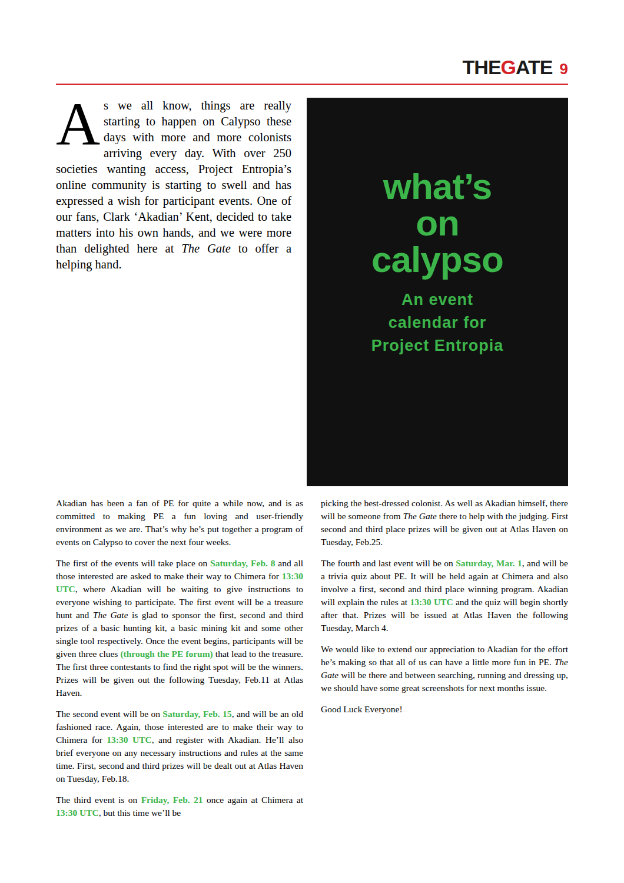THE GATE 9
As we all know, things are really starting to happen on Calypso these days with more and more colonists arriving every day. With over 250 societies wanting access, Project Entropia’s online community is starting to swell and has expressed a wish for participant events. One of our fans, Clark ‘Akadian’ Kent, decided to take matters into his own hands, and we were more than delighted here at The Gate to offer a helping hand.
what’s
on
calypso
An event
calendar for
Project Entropia
Akadian has been a fan of PE for quite a while now, and is as committed to making PE a fun loving and user-friendly environment as we are. That’s why he’s put together a program of events on Calypso to cover the next four weeks.
The first of the events will take place on Saturday, Feb. 8 and all those interested are asked to make their way to Chimera for 13:30 UTC, where Akadian will be waiting to give instructions to everyone wishing to participate. The first event will be a treasure hunt and The Gate is glad to sponsor the first, second and third prizes of a basic hunting kit, a basic mining kit and some other single tool respectively. Once the event begins, participants will be given three clues (through the PE forum) that lead to the treasure. The first three contestants to find the right spot will be the winners. Prizes will be given out the following Tuesday, Feb.11 at Atlas Haven.
The second event will be on Saturday, Feb. 15, and will be an old fashioned race. Again, those interested are to make their way to Chimera for 13:30 UTC, and register with Akadian. He’ll also brief everyone on any necessary instructions and rules at the same time. First, second and third prizes will be dealt out at Atlas Haven on Tuesday, Feb.18.
The third event is on Friday, Feb. 21 once again at Chimera at 13:30 UTC, but this time we’ll be
picking the best-dressed colonist. As well as Akadian himself, there will be someone from The Gate there to help with the judging. First second and third place prizes will be given out at Atlas Haven on Tuesday, Feb.25.
The fourth and last event will be on Saturday, Mar. 1, and will be a trivia quiz about PE. It will be held again at Chimera and also involve a first, second and third place winning program. Akadian will explain the rules at 13:30 UTC and the quiz will begin shortly after that. Prizes will be issued at Atlas Haven the following Tuesday, March 4.
We would like to extend our appreciation to Akadian for the effort he’s making so that all of us can have a little more fun in PE. The Gate will be there and between searching, running and dressing up, we should have some great screenshots for next months issue.
Good Luck Everyone!